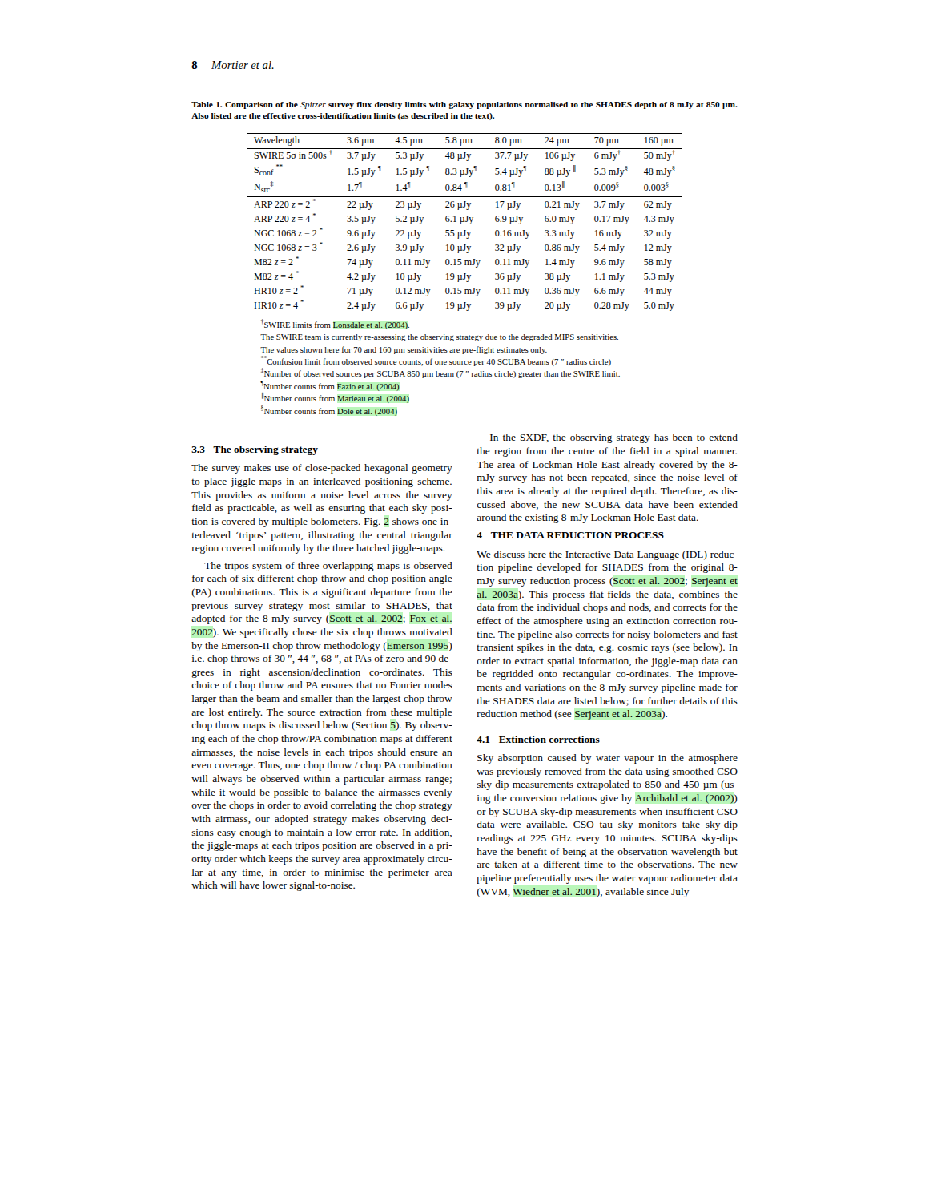8 Mortier et al.
Table 1. Comparison of the Spitzer survey flux density limits with galaxy populations normalised to the SHADES depth of 8 mJy at 850 µm. Also listed are the effective cross-identification limits (as described in the text).
| Wavelength | 3.6 µm | 4.5 µm | 5.8 µm | 8.0 µm | 24 µm | 70 µm | 160 µm |
| --- | --- | --- | --- | --- | --- | --- | --- |
| SWIRE 5σ in 500s † | 3.7 µJy | 5.3 µJy | 48 µJy | 37.7 µJy | 106 µJy | 6 mJy † | 50 mJy † |
| S conf ** | 1.5 µJy ¶ | 1.5 µJy ¶ | 8.3 µJy ¶ | 5.4 µJy ¶ | 88 µJy ∥ | 5.3 mJy § | 48 mJy § |
| N src ‡ | 1.7 ¶ | 1.4 ¶ | 0.84 ¶ | 0.81 ¶ | 0.13 ∥ | 0.009 § | 0.003 § |
| ARP 220 z = 2 * | 22 µJy | 23 µJy | 26 µJy | 17 µJy | 0.21 mJy | 3.7 mJy | 62 mJy |
| ARP 220 z = 4 * | 3.5 µJy | 5.2 µJy | 6.1 µJy | 6.9 µJy | 6.0 mJy | 0.17 mJy | 4.3 mJy |
| NGC 1068 z = 2 * | 9.6 µJy | 22 µJy | 55 µJy | 0.16 mJy | 3.3 mJy | 16 mJy | 32 mJy |
| NGC 1068 z = 3 * | 2.6 µJy | 3.9 µJy | 10 µJy | 32 µJy | 0.86 mJy | 5.4 mJy | 12 mJy |
| M82 z = 2 * | 74 µJy | 0.11 mJy | 0.15 mJy | 0.11 mJy | 1.4 mJy | 9.6 mJy | 58 mJy |
| M82 z = 4 * | 4.2 µJy | 10 µJy | 19 µJy | 36 µJy | 38 µJy | 1.1 mJy | 5.3 mJy |
| HR10 z = 2 * | 71 µJy | 0.12 mJy | 0.15 mJy | 0.11 mJy | 0.36 mJy | 6.6 mJy | 44 mJy |
| HR10 z = 4 * | 2.4 µJy | 6.6 µJy | 19 µJy | 39 µJy | 20 µJy | 0.28 mJy | 5.0 mJy |
†SWIRE limits from Lonsdale et al. (2004).
The SWIRE team is currently re-assessing the observing strategy due to the degraded MIPS sensitivities.
The values shown here for 70 and 160 µm sensitivities are pre-flight estimates only.
**Confusion limit from observed source counts, of one source per 40 SCUBA beams (7 ″ radius circle)
‡Number of observed sources per SCUBA 850 µm beam (7 ″ radius circle) greater than the SWIRE limit.
¶Number counts from Fazio et al. (2004)
∥Number counts from Marleau et al. (2004)
§Number counts from Dole et al. (2004)
3.3 The observing strategy
The survey makes use of close-packed hexagonal geometry to place jiggle-maps in an interleaved positioning scheme. This provides as uniform a noise level across the survey field as practicable, as well as ensuring that each sky position is covered by multiple bolometers. Fig. 2 shows one interleaved ‘tripos’ pattern, illustrating the central triangular region covered uniformly by the three hatched jiggle-maps.
The tripos system of three overlapping maps is observed for each of six different chop-throw and chop position angle (PA) combinations. This is a significant departure from the previous survey strategy most similar to SHADES, that adopted for the 8-mJy survey (Scott et al. 2002; Fox et al. 2002). We specifically chose the six chop throws motivated by the Emerson-II chop throw methodology (Emerson 1995) i.e. chop throws of 30 ″, 44 ″, 68 ″, at PAs of zero and 90 degrees in right ascension/declination co-ordinates. This choice of chop throw and PA ensures that no Fourier modes larger than the beam and smaller than the largest chop throw are lost entirely. The source extraction from these multiple chop throw maps is discussed below (Section 5). By observing each of the chop throw/PA combination maps at different airmasses, the noise levels in each tripos should ensure an even coverage. Thus, one chop throw / chop PA combination will always be observed within a particular airmass range; while it would be possible to balance the airmasses evenly over the chops in order to avoid correlating the chop strategy with airmass, our adopted strategy makes observing decisions easy enough to maintain a low error rate. In addition, the jiggle-maps at each tripos position are observed in a priority order which keeps the survey area approximately circular at any time, in order to minimise the perimeter area which will have lower signal-to-noise.
In the SXDF, the observing strategy has been to extend the region from the centre of the field in a spiral manner. The area of Lockman Hole East already covered by the 8-mJy survey has not been repeated, since the noise level of this area is already at the required depth. Therefore, as discussed above, the new SCUBA data have been extended around the existing 8-mJy Lockman Hole East data.
4 THE DATA REDUCTION PROCESS
We discuss here the Interactive Data Language (IDL) reduction pipeline developed for SHADES from the original 8-mJy survey reduction process (Scott et al. 2002; Serjeant et al. 2003a). This process flat-fields the data, combines the data from the individual chops and nods, and corrects for the effect of the atmosphere using an extinction correction routine. The pipeline also corrects for noisy bolometers and fast transient spikes in the data, e.g. cosmic rays (see below). In order to extract spatial information, the jiggle-map data can be regridded onto rectangular co-ordinates. The improvements and variations on the 8-mJy survey pipeline made for the SHADES data are listed below; for further details of this reduction method (see Serjeant et al. 2003a).
4.1 Extinction corrections
Sky absorption caused by water vapour in the atmosphere was previously removed from the data using smoothed CSO sky-dip measurements extrapolated to 850 and 450 µm (using the conversion relations give by Archibald et al. (2002)) or by SCUBA sky-dip measurements when insufficient CSO data were available. CSO tau sky monitors take sky-dip readings at 225 GHz every 10 minutes. SCUBA sky-dips have the benefit of being at the observation wavelength but are taken at a different time to the observations. The new pipeline preferentially uses the water vapour radiometer data (WVM, Wiedner et al. 2001), available since July